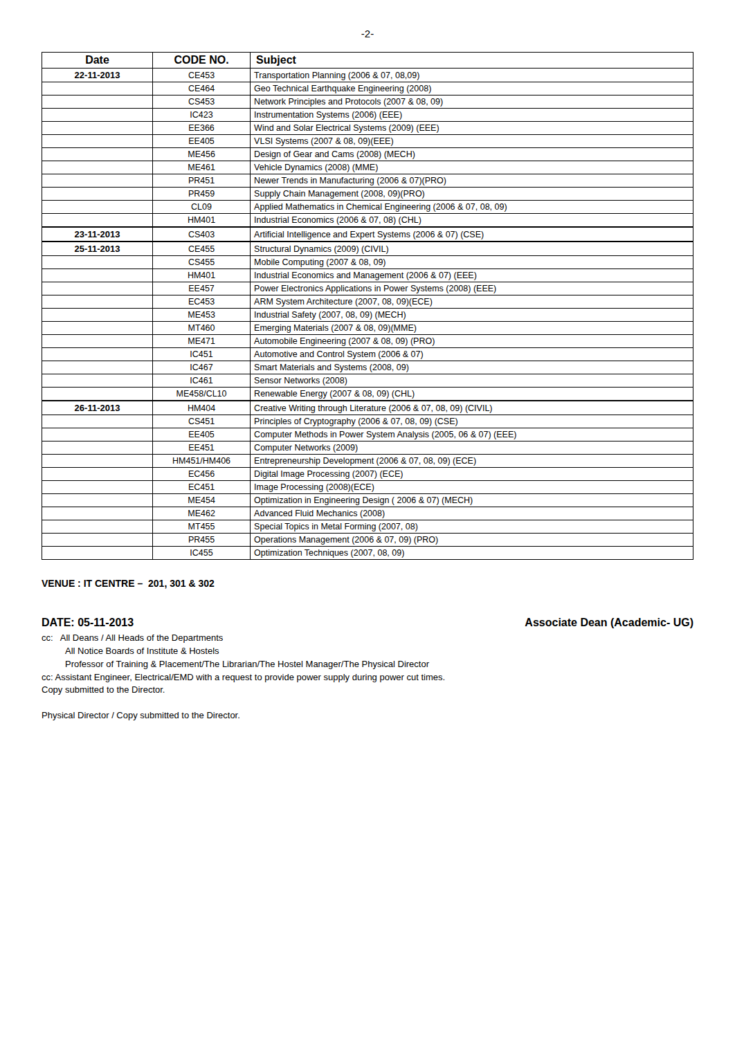-2-
| Date | CODE NO. | Subject |
| --- | --- | --- |
| 22-11-2013 | CE453 | Transportation Planning (2006 & 07, 08,09) |
| | CE464 | Geo Technical Earthquake Engineering (2008) |
| | CS453 | Network Principles and Protocols (2007 & 08, 09) |
| | IC423 | Instrumentation Systems (2006) (EEE) |
| | EE366 | Wind and Solar Electrical Systems (2009) (EEE) |
| | EE405 | VLSI Systems (2007 & 08, 09)(EEE) |
| | ME456 | Design of Gear and Cams (2008) (MECH) |
| | ME461 | Vehicle Dynamics (2008) (MME) |
| | PR451 | Newer Trends in Manufacturing (2006 & 07)(PRO) |
| | PR459 | Supply Chain Management (2008, 09)(PRO) |
| | CL09 | Applied Mathematics in Chemical Engineering (2006 & 07, 08, 09) |
| | HM401 | Industrial Economics (2006 & 07, 08) (CHL) |
| 23-11-2013 | CS403 | Artificial Intelligence and Expert Systems (2006 & 07) (CSE) |
| 25-11-2013 | CE455 | Structural Dynamics (2009) (CIVIL) |
| | CS455 | Mobile Computing (2007 & 08, 09) |
| | HM401 | Industrial Economics and Management (2006 & 07) (EEE) |
| | EE457 | Power Electronics Applications in Power Systems (2008) (EEE) |
| | EC453 | ARM System Architecture (2007, 08, 09)(ECE) |
| | ME453 | Industrial Safety (2007, 08, 09) (MECH) |
| | MT460 | Emerging Materials (2007 & 08, 09)(MME) |
| | ME471 | Automobile Engineering (2007 & 08, 09) (PRO) |
| | IC451 | Automotive and Control System (2006 & 07) |
| | IC467 | Smart Materials and Systems (2008, 09) |
| | IC461 | Sensor Networks (2008) |
| | ME458/CL10 | Renewable Energy (2007 & 08, 09) (CHL) |
| 26-11-2013 | HM404 | Creative Writing through Literature (2006 & 07, 08, 09) (CIVIL) |
| | CS451 | Principles of Cryptography (2006 & 07, 08, 09) (CSE) |
| | EE405 | Computer Methods in Power System Analysis (2005, 06 & 07) (EEE) |
| | EE451 | Computer Networks (2009) |
| | HM451/HM406 | Entrepreneurship Development (2006 & 07, 08, 09) (ECE) |
| | EC456 | Digital Image Processing (2007) (ECE) |
| | EC451 | Image Processing (2008)(ECE) |
| | ME454 | Optimization in Engineering Design ( 2006 & 07) (MECH) |
| | ME462 | Advanced Fluid Mechanics (2008) |
| | MT455 | Special Topics in Metal Forming (2007, 08) |
| | PR455 | Operations Management (2006 & 07, 09) (PRO) |
| | IC455 | Optimization Techniques (2007, 08, 09) |
VENUE : IT CENTRE – 201, 301 & 302
DATE: 05-11-2013 Associate Dean (Academic- UG)
cc: All Deans / All Heads of the Departments
All Notice Boards of Institute & Hostels
Professor of Training & Placement/The Librarian/The Hostel Manager/The Physical Director
cc: Assistant Engineer, Electrical/EMD with a request to provide power supply during power cut times.
Copy submitted to the Director.
Physical Director / Copy submitted to the Director.